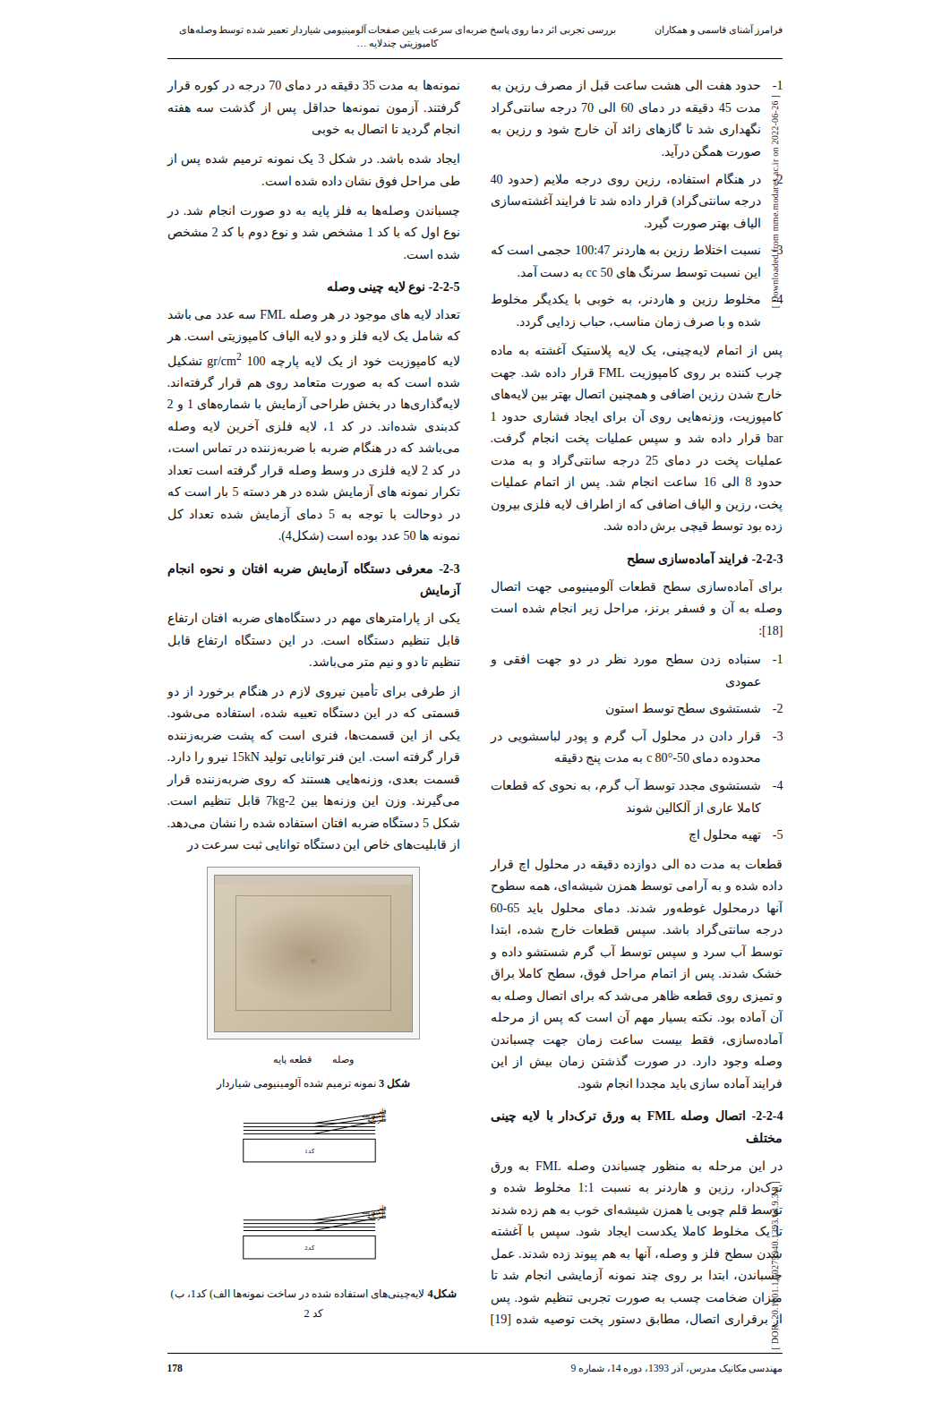[ Downloaded from mme.modares.ac.ir on 2022-06-26 ]
[ DOR: 20.1001.1.10275940.1393.14.9.3.8 ]
فرامرز آشنای قاسمی و همکاران
بررسی تجربی اثر دما روی پاسخ ضربه‌ای سرعت پایین صفحات آلومینیومی شیاردار تعمیر شده توسط وصله‌های کامپوزیتی چندلایه …
1- حدود هفت الی هشت ساعت قبل از مصرف رزین به مدت 45 دقیقه در دمای 60 الی 70 درجه سانتی‌گراد نگهداری شد تا گازهای زائد آن خارج شود و رزین به صورت همگن درآید.
2- در هنگام استفاده، رزین روی درجه ملایم (حدود 40 درجه سانتی‌گراد) قرار داده شد تا فرایند آغشته‌سازی الیاف بهتر صورت گیرد.
3- نسبت اختلاط رزین به هاردنر 100:47 حجمی است که این نسبت توسط سرنگ های 50 cc به دست آمد.
4- مخلوط رزین و هاردنر، به خوبی با یکدیگر مخلوط شده و با صرف زمان مناسب، حباب زدایی گردد.
پس از اتمام لایه‌چینی، یک لایه پلاستیک آغشته به ماده چرب کننده بر روی کامپوزیت FML قرار داده شد. جهت خارج شدن رزین اضافی و همچنین اتصال بهتر بین لایه‌های کامپوزیت، وزنه‌هایی روی آن برای ایجاد فشاری حدود 1 bar قرار داده شد و سپس عملیات پخت انجام گرفت. عملیات پخت در دمای 25 درجه سانتی‌گراد و به مدت حدود 8 الی 16 ساعت انجام شد. پس از اتمام عملیات پخت، رزین و الیاف اضافی که از اطراف لایه فلزی بیرون زده بود توسط قیچی برش داده شد.
2-2-3- فرایند آماده‌سازی سطح
برای آماده‌سازی سطح قطعات آلومینیومی جهت اتصال وصله به آن و فسفر برنز، مراحل زیر انجام شده است [18]:
1- سنباده زدن سطح مورد نظر در دو جهت افقی و عمودی
2- شستشوی سطح توسط استون
3- قرار دادن در محلول آب گرم و پودر لباسشویی در محدوده دمای 50-°c 80 به مدت پنج دقیقه
4- شستشوی مجدد توسط آب گرم، به نحوی که قطعات کاملا عاری از آلکالین شوند
5- تهیه محلول اچ
قطعات به مدت ده الی دوازده دقیقه در محلول اچ قرار داده شده و به آرامی توسط همزن شیشه‌ای، همه سطوح آنها درمحلول غوطه‌ور شدند. دمای محلول باید 65-60 درجه سانتی‌گراد باشد. سپس قطعات خارج شده، ابتدا توسط آب سرد و سپس توسط آب گرم شستشو داده و خشک شدند. پس از اتمام مراحل فوق، سطح کاملا براق و تمیزی روی قطعه ظاهر می‌شد که برای اتصال وصله به آن آماده بود. نکته بسیار مهم آن است که پس از مرحله آماده‌سازی، فقط بیست ساعت زمان جهت چسباندن وصله وجود دارد. در صورت گذشتن زمان بیش از این فرایند آماده سازی باید مجددا انجام شود.
2-2-4- اتصال وصله FML به ورق ترک‌دار با لایه چینی مختلف
در این مرحله به منظور چسباندن وصله FML به ورق ترک‌دار، رزین و هاردنر به نسبت 1:1 مخلوط شده و توسط قلم چوبی یا همزن شیشه‌ای خوب به هم زده شدند تا یک مخلوط کاملا یکدست ایجاد شود. سپس با آغشته شدن سطح فلز و وصله، آنها به هم پیوند زده شدند. عمل چسباندن، ابتدا بر روی چند نمونه آزمایشی انجام شد تا میزان ضخامت چسب به صورت تجربی تنظیم شود. پس از برقراری اتصال، مطابق دستور پخت توصیه شده [19] نمونه‌ها به مدت 35 دقیقه در دمای 70 درجه در کوره قرار گرفتند. آزمون نمونه‌ها حداقل پس از گذشت سه هفته انجام گردید تا اتصال به خوبی
ایجاد شده باشد. در شکل 3 یک نمونه ترمیم شده پس از طی مراحل فوق نشان داده شده است.
چسباندن وصله‌ها به فلز پایه به دو صورت انجام شد. در نوع اول که با کد 1 مشخص شد و نوع دوم با کد 2 مشخص شده است.
2-2-5- نوع لایه چینی وصله
تعداد لایه های موجود در هر وصله FML سه عدد می باشد که شامل یک لایه فلز و دو لایه الیاف کامپوزیتی است. هر لایه کامپوزیت خود از یک لایه پارچه 100 gr/cm2 تشکیل شده است که به صورت متعامد روی هم قرار گرفته‌اند. لایه‌گذاری‌ها در بخش طراحی آزمایش با شماره‌های 1 و 2 کدبندی شده‌اند. در کد 1، لایه فلزی آخرین لایه وصله می‌باشد که در هنگام ضربه با ضربه‌زننده در تماس است، در کد 2 لایه فلزی در وسط وصله قرار گرفته است تعداد تکرار نمونه های آزمایش شده در هر دسته 5 بار است که در دوحالت با توجه به 5 دمای آزمایش شده تعداد کل نمونه ها 50 عدد بوده است (شکل4).
2-3- معرفی دستگاه آزمایش ضربه افتان و نحوه انجام آزمایش
یکی از پارامترهای مهم در دستگاه‌های ضربه افتان ارتفاع قابل تنظیم دستگاه است. در این دستگاه ارتفاع قابل تنظیم تا دو و نیم متر می‌باشد.
از طرفی برای تأمین نیروی لازم در هنگام برخورد از دو قسمتی که در این دستگاه تعبیه شده، استفاده می‌شود. یکی از این قسمت‌ها، فنری است که پشت ضربه‌زننده قرار گرفته است. این فنر توانایی تولید 15kN نیرو را دارد. قسمت بعدی، وزنه‌هایی هستند که روی ضربه‌زننده قرار می‌گیرند. وزن این وزنه‌ها بین 2-7kg قابل تنظیم است. شکل 5 دستگاه ضربه افتان استفاده شده را نشان می‌دهد. از قابلیت‌های خاص این دستگاه توانایی ثبت سرعت در
وصله قطعه پایه
شکل 3 نمونه ترمیم شده آلومینیومی شیاردار
کد1 فلز کامپوزیت فلز پایه کد2 فلز کامپوزیت فلز پایه
شکل4 لایه‌چینی‌های استفاده شده در ساخت نمونه‌ها الف) کد1، ب) کد 2
مهندسی مکانیک مدرس، آذر 1393، دوره 14، شماره 9
178